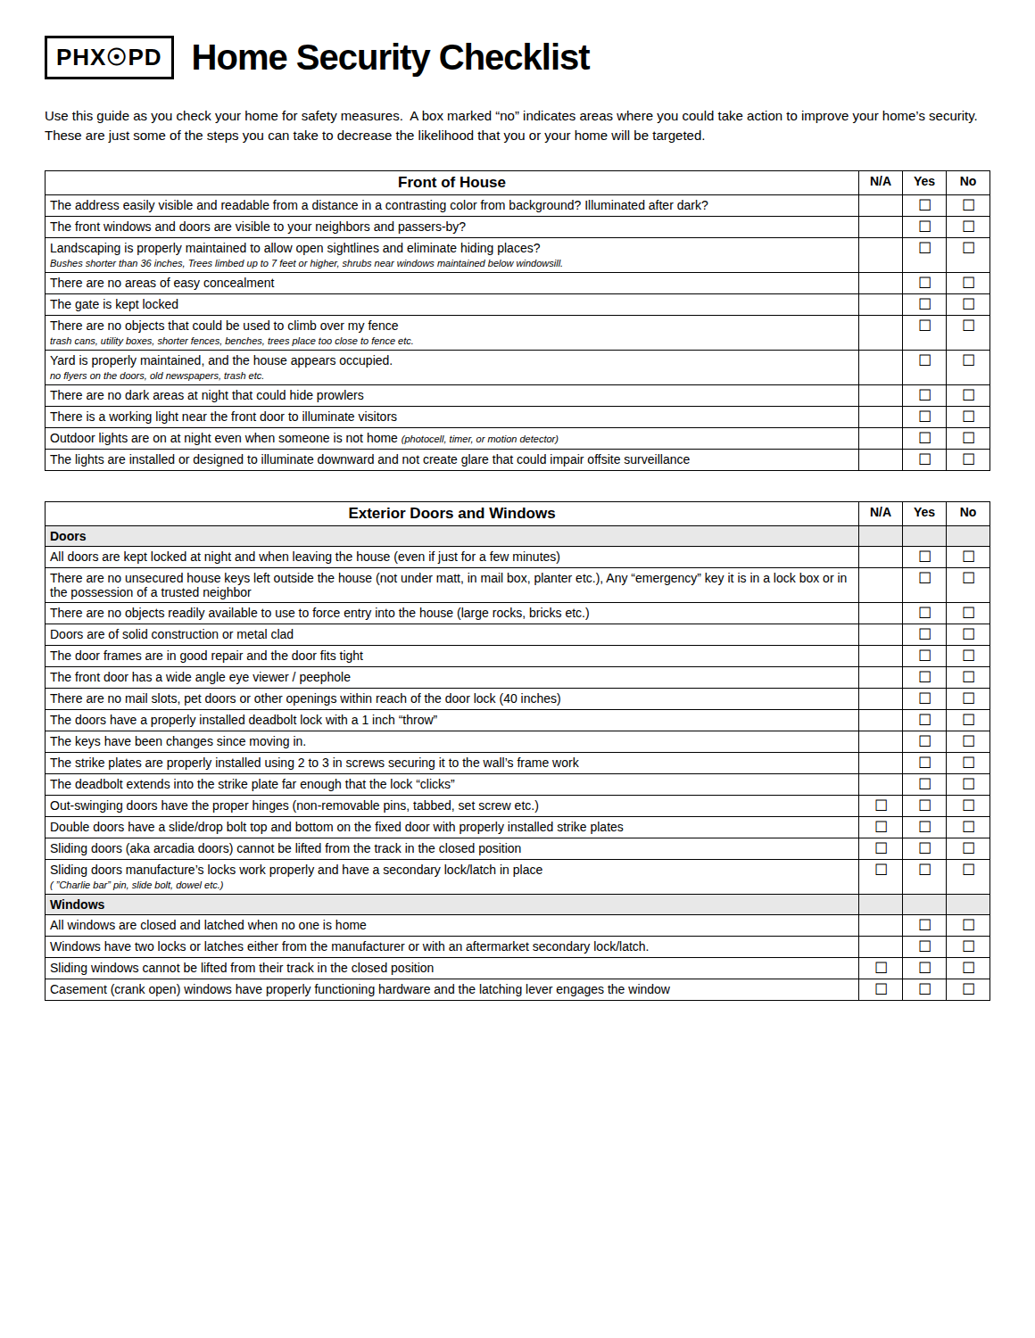PHX☉PD
Home Security Checklist
Use this guide as you check your home for safety measures. A box marked “no” indicates areas where you could take action to improve your home’s security. These are just some of the steps you can take to decrease the likelihood that you or your home will be targeted.
| Front of House | N/A | Yes | No |
| --- | --- | --- | --- |
| The address easily visible and readable from a distance in a contrasting color from background? Illuminated after dark? | | | |
| The front windows and doors are visible to your neighbors and passers-by? | | | |
| Landscaping is properly maintained to allow open sightlines and eliminate hiding places? Bushes shorter than 36 inches, Trees limbed up to 7 feet or higher, shrubs near windows maintained below windowsill. | | | |
| There are no areas of easy concealment | | | |
| The gate is kept locked | | | |
| There are no objects that could be used to climb over my fence trash cans, utility boxes, shorter fences, benches, trees place too close to fence etc. | | | |
| Yard is properly maintained, and the house appears occupied. no flyers on the doors, old newspapers, trash etc. | | | |
| There are no dark areas at night that could hide prowlers | | | |
| There is a working light near the front door to illuminate visitors | | | |
| Outdoor lights are on at night even when someone is not home (photocell, timer, or motion detector) | | | |
| The lights are installed or designed to illuminate downward and not create glare that could impair offsite surveillance | | | |
| Exterior Doors and Windows | N/A | Yes | No |
| --- | --- | --- | --- |
| Doors | | | |
| All doors are kept locked at night and when leaving the house (even if just for a few minutes) | | | |
| There are no unsecured house keys left outside the house (not under matt, in mail box, planter etc.), Any “emergency” key it is in a lock box or in the possession of a trusted neighbor | | | |
| There are no objects readily available to use to force entry into the house (large rocks, bricks etc.) | | | |
| Doors are of solid construction or metal clad | | | |
| The door frames are in good repair and the door fits tight | | | |
| The front door has a wide angle eye viewer / peephole | | | |
| There are no mail slots, pet doors or other openings within reach of the door lock (40 inches) | | | |
| The doors have a properly installed deadbolt lock with a 1 inch “throw” | | | |
| The keys have been changes since moving in. | | | |
| The strike plates are properly installed using 2 to 3 in screws securing it to the wall’s frame work | | | |
| The deadbolt extends into the strike plate far enough that the lock “clicks” | | | |
| Out-swinging doors have the proper hinges (non-removable pins, tabbed, set screw etc.) | | | |
| Double doors have a slide/drop bolt top and bottom on the fixed door with properly installed strike plates | | | |
| Sliding doors (aka arcadia doors) cannot be lifted from the track in the closed position | | | |
| Sliding doors manufacture’s locks work properly and have a secondary lock/latch in place ( ”Charlie bar” pin, slide bolt, dowel etc.) | | | |
| Windows | | | |
| All windows are closed and latched when no one is home | | | |
| Windows have two locks or latches either from the manufacturer or with an aftermarket secondary lock/latch. | | | |
| Sliding windows cannot be lifted from their track in the closed position | | | |
| Casement (crank open) windows have properly functioning hardware and the latching lever engages the window | | | |